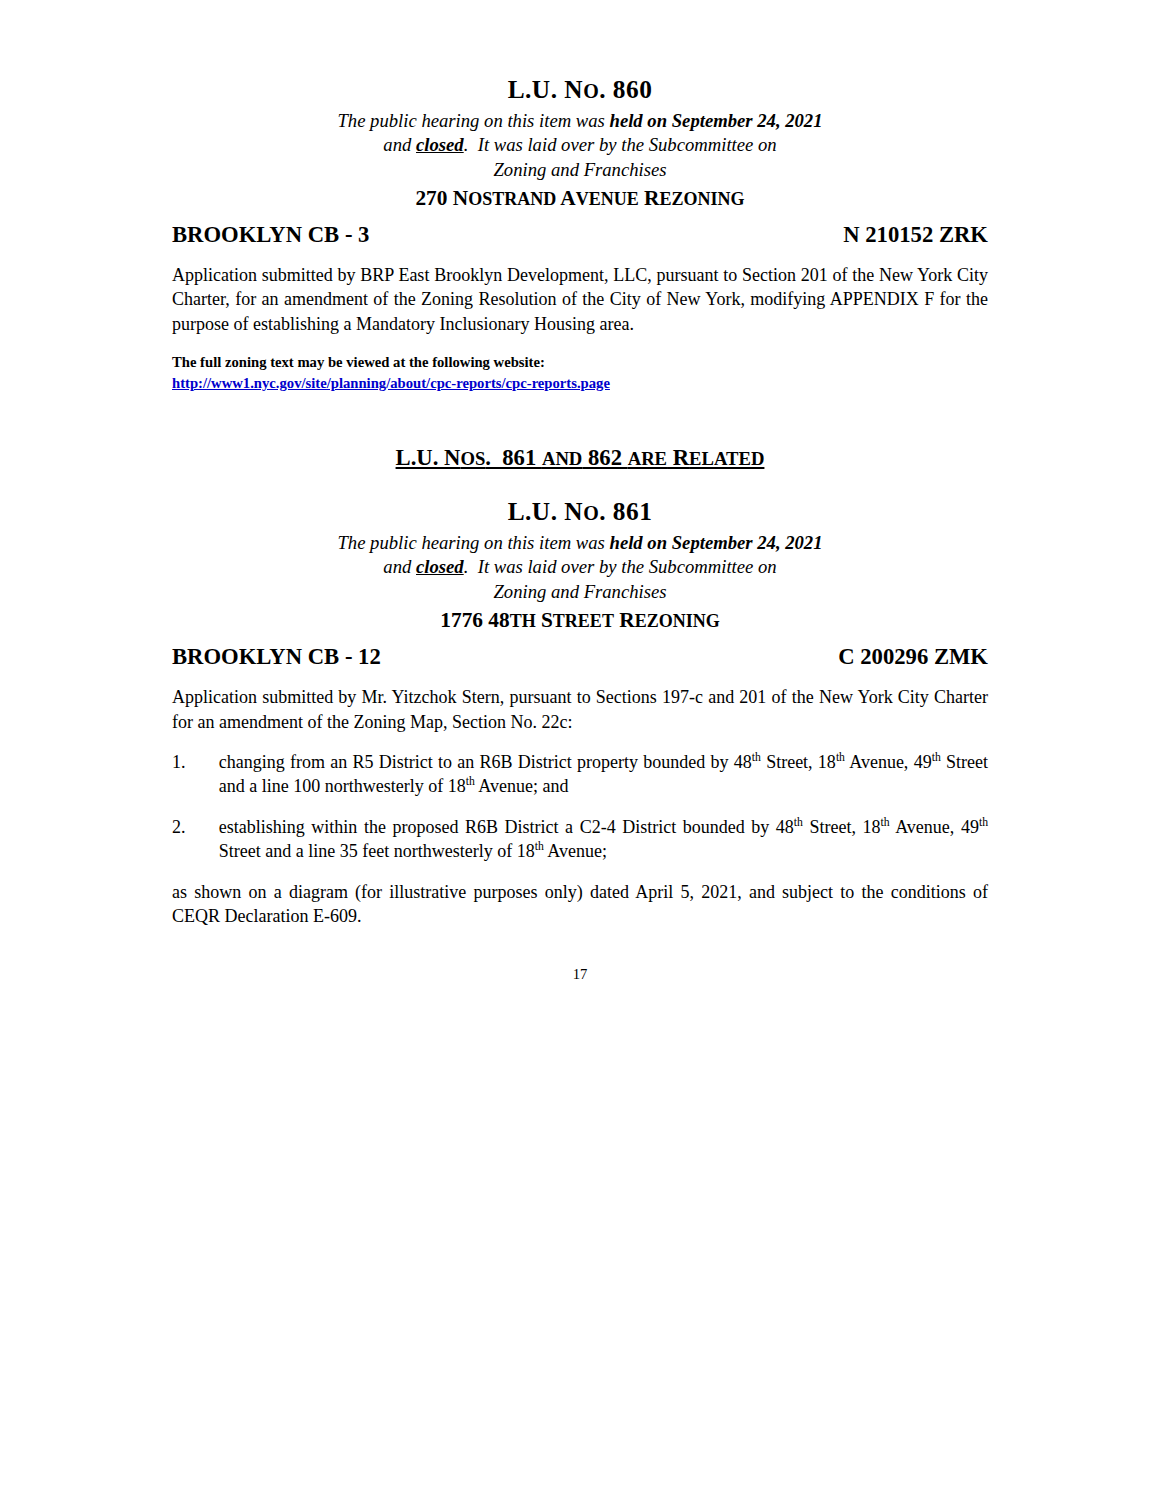L.U. NO. 860
The public hearing on this item was held on September 24, 2021
and closed. It was laid over by the Subcommittee on
Zoning and Franchises
270 NOSTRAND AVENUE REZONING
BROOKLYN CB - 3 N 210152 ZRK
Application submitted by BRP East Brooklyn Development, LLC, pursuant to Section 201 of the New York City Charter, for an amendment of the Zoning Resolution of the City of New York, modifying APPENDIX F for the purpose of establishing a Mandatory Inclusionary Housing area.
The full zoning text may be viewed at the following website:
http://www1.nyc.gov/site/planning/about/cpc-reports/cpc-reports.page
L.U. NOS. 861 AND 862 ARE RELATED
L.U. NO. 861
The public hearing on this item was held on September 24, 2021
and closed. It was laid over by the Subcommittee on
Zoning and Franchises
1776 48TH STREET REZONING
BROOKLYN CB - 12 C 200296 ZMK
Application submitted by Mr. Yitzchok Stern, pursuant to Sections 197-c and 201 of the New York City Charter for an amendment of the Zoning Map, Section No. 22c:
changing from an R5 District to an R6B District property bounded by 48th Street, 18th Avenue, 49th Street and a line 100 northwesterly of 18th Avenue; and
establishing within the proposed R6B District a C2-4 District bounded by 48th Street, 18th Avenue, 49th Street and a line 35 feet northwesterly of 18th Avenue;
as shown on a diagram (for illustrative purposes only) dated April 5, 2021, and subject to the conditions of CEQR Declaration E-609.
17